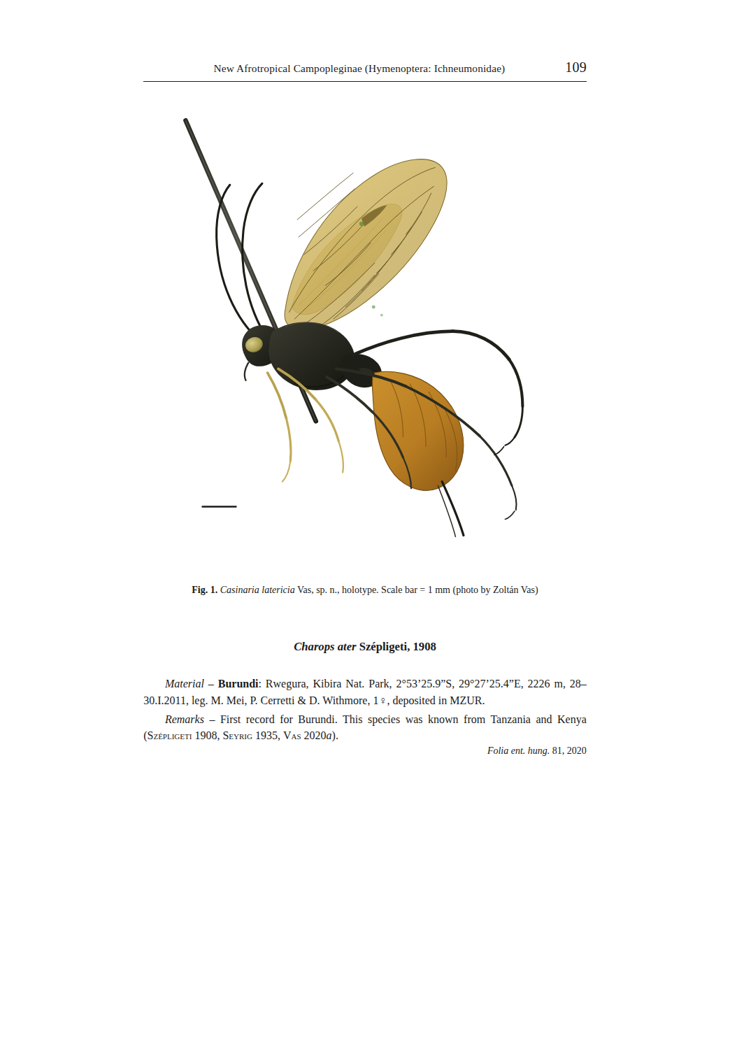New Afrotropical Campopleginae (Hymenoptera: Ichneumonidae)
109
Fig. 1. Casinaria latericia Vas, sp. n., holotype. Scale bar = 1 mm (photo by Zoltán Vas)
Charops ater Szépligeti, 1908
Material – Burundi: Rwegura, Kibira Nat. Park, 2°53’25.9”S, 29°27’25.4”E, 2226 m, 28–30.I.2011, leg. M. Mei, P. Cerretti & D. Withmore, 1 , deposited in MZUR.
Remarks – First record for Burundi. This species was known from Tanzania and Kenya (Szépligeti 1908, Seyrig 1935, Vas 2020a).
Folia ent. hung. 81, 2020